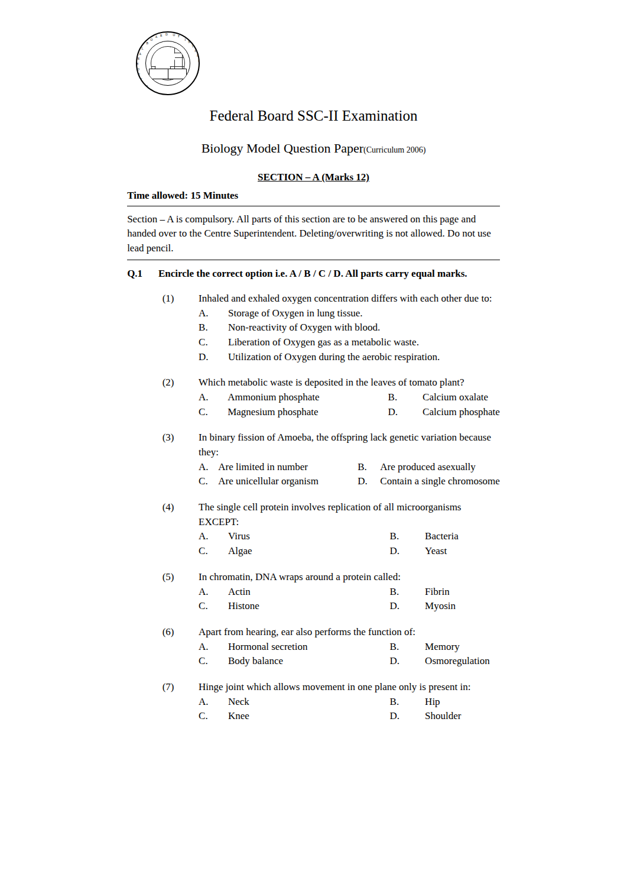F E D E R A L B O A R D O F I N T E R M E D I A T E I S L A M A B A D
Federal Board SSC-II Examination
Biology Model Question Paper(Curriculum 2006)
SECTION – A (Marks 12)
Time allowed: 15 Minutes
Section – A is compulsory. All parts of this section are to be answered on this page and handed over to the Centre Superintendent. Deleting/overwriting is not allowed. Do not use lead pencil.
Q.1
Encircle the correct option i.e. A / B / C / D. All parts carry equal marks.
(1)
Inhaled and exhaled oxygen concentration differs with each other due to:
A. Storage of Oxygen in lung tissue.
B. Non-reactivity of Oxygen with blood.
C. Liberation of Oxygen gas as a metabolic waste.
D. Utilization of Oxygen during the aerobic respiration.
(2)
Which metabolic waste is deposited in the leaves of tomato plant?
| A. | Ammonium phosphate | B. | Calcium oxalate |
| C. | Magnesium phosphate | D. | Calcium phosphate |
(3)
In binary fission of Amoeba, the offspring lack genetic variation because they:
| A. | Are limited in number | B. | Are produced asexually |
| C. | Are unicellular organism | D. | Contain a single chromosome |
(4)
The single cell protein involves replication of all microorganisms EXCEPT:
| A. | Virus | B. | Bacteria |
| C. | Algae | D. | Yeast |
(5)
In chromatin, DNA wraps around a protein called:
| A. | Actin | B. | Fibrin |
| C. | Histone | D. | Myosin |
(6)
Apart from hearing, ear also performs the function of:
| A. | Hormonal secretion | B. | Memory |
| C. | Body balance | D. | Osmoregulation |
(7)
Hinge joint which allows movement in one plane only is present in:
| A. | Neck | B. | Hip |
| C. | Knee | D. | Shoulder |